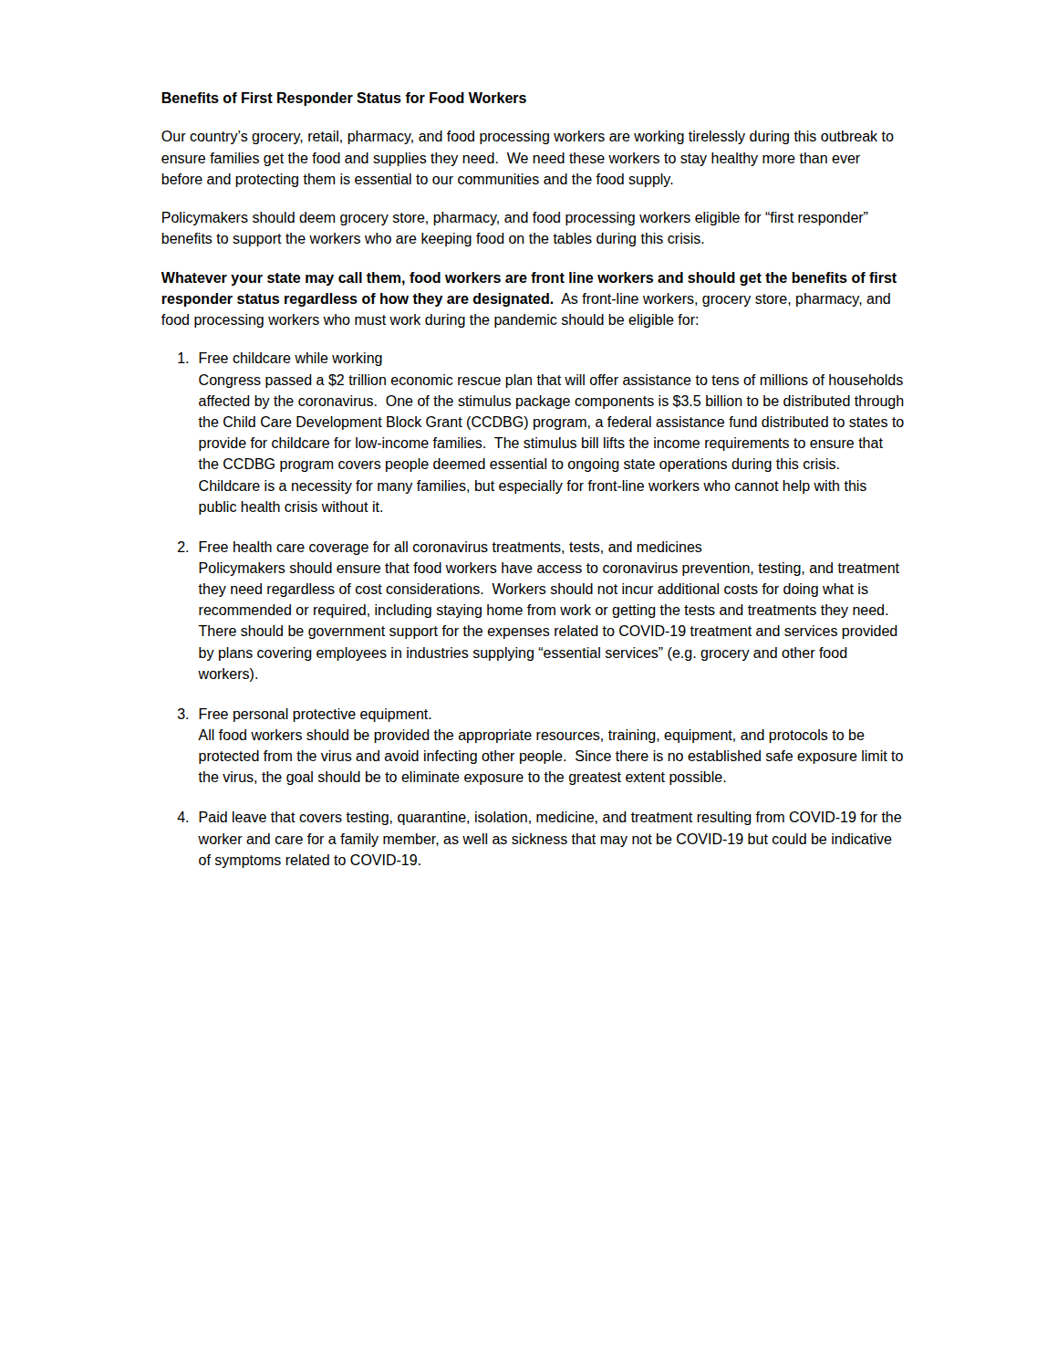Benefits of First Responder Status for Food Workers
Our country’s grocery, retail, pharmacy, and food processing workers are working tirelessly during this outbreak to ensure families get the food and supplies they need. We need these workers to stay healthy more than ever before and protecting them is essential to our communities and the food supply.
Policymakers should deem grocery store, pharmacy, and food processing workers eligible for “first responder” benefits to support the workers who are keeping food on the tables during this crisis.
Whatever your state may call them, food workers are front line workers and should get the benefits of first responder status regardless of how they are designated. As front-line workers, grocery store, pharmacy, and food processing workers who must work during the pandemic should be eligible for:
Free childcare while working
Congress passed a $2 trillion economic rescue plan that will offer assistance to tens of millions of households affected by the coronavirus. One of the stimulus package components is $3.5 billion to be distributed through the Child Care Development Block Grant (CCDBG) program, a federal assistance fund distributed to states to provide for childcare for low-income families. The stimulus bill lifts the income requirements to ensure that the CCDBG program covers people deemed essential to ongoing state operations during this crisis. Childcare is a necessity for many families, but especially for front-line workers who cannot help with this public health crisis without it.
Free health care coverage for all coronavirus treatments, tests, and medicines
Policymakers should ensure that food workers have access to coronavirus prevention, testing, and treatment they need regardless of cost considerations. Workers should not incur additional costs for doing what is recommended or required, including staying home from work or getting the tests and treatments they need. There should be government support for the expenses related to COVID-19 treatment and services provided by plans covering employees in industries supplying “essential services” (e.g. grocery and other food workers).
Free personal protective equipment.
All food workers should be provided the appropriate resources, training, equipment, and protocols to be protected from the virus and avoid infecting other people. Since there is no established safe exposure limit to the virus, the goal should be to eliminate exposure to the greatest extent possible.
Paid leave that covers testing, quarantine, isolation, medicine, and treatment resulting from COVID-19 for the worker and care for a family member, as well as sickness that may not be COVID-19 but could be indicative of symptoms related to COVID-19.